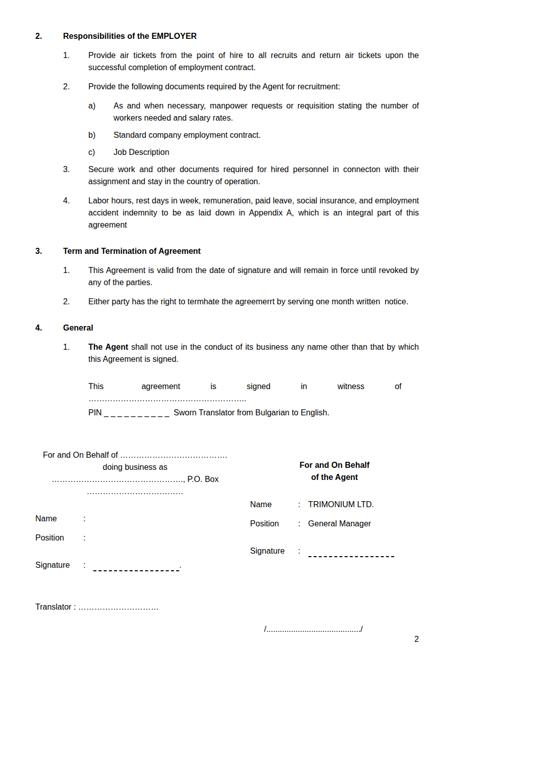2. Responsibilities of the EMPLOYER
1. Provide air tickets from the point of hire to all recruits and return air tickets upon the successful completion of employment contract.
2. Provide the following documents required by the Agent for recruitment:
a) As and when necessary, manpower requests or requisition stating the number of workers needed and salary rates.
b) Standard company employment contract.
c) Job Description
3. Secure work and other documents required for hired personnel in connecton with their assignment and stay in the country of operation.
4. Labor hours, rest days in week, remuneration, paid leave, social insurance, and employment accident indemnity to be as laid down in Appendix A, which is an integral part of this agreement
3. Term and Termination of Agreement
1. This Agreement is valid from the date of signature and will remain in force until revoked by any of the parties.
2. Either party has the right to termhate the agreemerrt by serving one month written notice.
4. General
1. The Agent shall not use in the conduct of its business any name other than that by which this Agreement is signed.
This agreement is signed in witness of …………………………………………………..
PIN _ _ _ _ _ _ _ _ _ _ Sworn Translator from Bulgarian to English.
For and On Behalf of …………………………………. doing business as …………………………………………., P.O. Box ………………………………
Name :
Position :
Signature : .
For and On Behalf
of the Agent
Name : TRIMONIUM LTD.
Position : General Manager
Signature :
Translator : …………………………
/........................................../
2